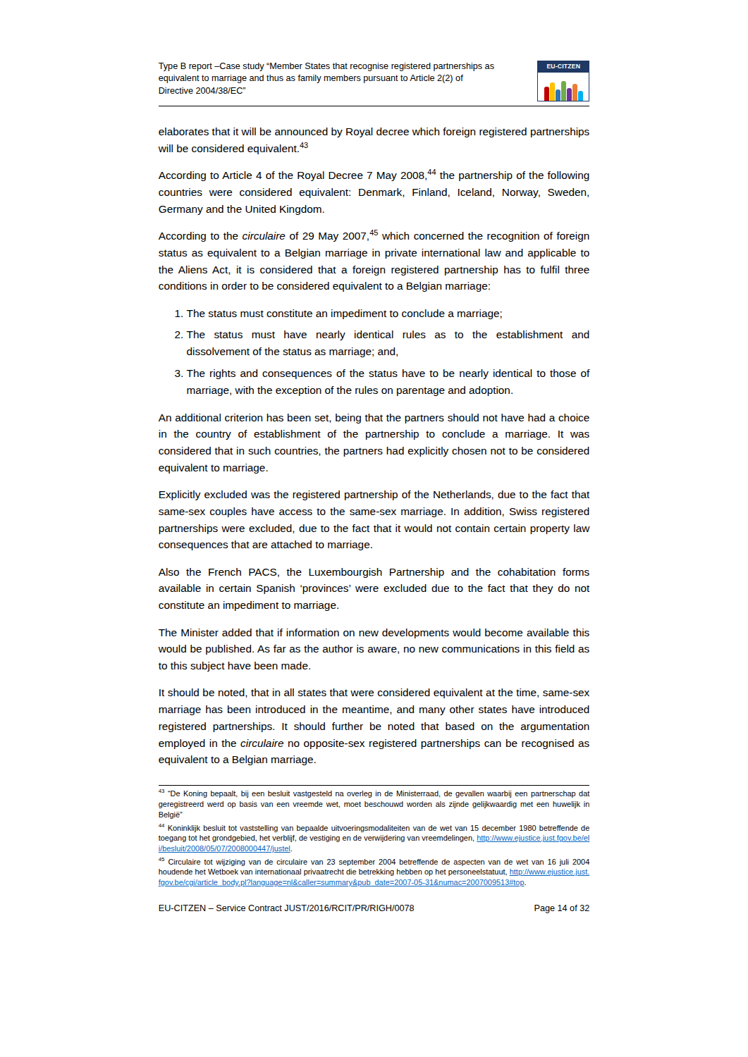Type B report –Case study “Member States that recognise registered partnerships as equivalent to marriage and thus as family members pursuant to Article 2(2) of Directive 2004/38/EC”
EU-CITZEN
elaborates that it will be announced by Royal decree which foreign registered partnerships will be considered equivalent.43
According to Article 4 of the Royal Decree 7 May 2008,44 the partnership of the following countries were considered equivalent: Denmark, Finland, Iceland, Norway, Sweden, Germany and the United Kingdom.
According to the circulaire of 29 May 2007,45 which concerned the recognition of foreign status as equivalent to a Belgian marriage in private international law and applicable to the Aliens Act, it is considered that a foreign registered partnership has to fulfil three conditions in order to be considered equivalent to a Belgian marriage:
The status must constitute an impediment to conclude a marriage;
The status must have nearly identical rules as to the establishment and dissolvement of the status as marriage; and,
The rights and consequences of the status have to be nearly identical to those of marriage, with the exception of the rules on parentage and adoption.
An additional criterion has been set, being that the partners should not have had a choice in the country of establishment of the partnership to conclude a marriage. It was considered that in such countries, the partners had explicitly chosen not to be considered equivalent to marriage.
Explicitly excluded was the registered partnership of the Netherlands, due to the fact that same-sex couples have access to the same-sex marriage. In addition, Swiss registered partnerships were excluded, due to the fact that it would not contain certain property law consequences that are attached to marriage.
Also the French PACS, the Luxembourgish Partnership and the cohabitation forms available in certain Spanish ‘provinces’ were excluded due to the fact that they do not constitute an impediment to marriage.
The Minister added that if information on new developments would become available this would be published. As far as the author is aware, no new communications in this field as to this subject have been made.
It should be noted, that in all states that were considered equivalent at the time, same-sex marriage has been introduced in the meantime, and many other states have introduced registered partnerships. It should further be noted that based on the argumentation employed in the circulaire no opposite-sex registered partnerships can be recognised as equivalent to a Belgian marriage.
43 “De Koning bepaalt, bij een besluit vastgesteld na overleg in de Ministerraad, de gevallen waarbij een partnerschap dat geregistreerd werd op basis van een vreemde wet, moet beschouwd worden als zijnde gelijkwaardig met een huwelijk in België”
44 Koninklijk besluit tot vaststelling van bepaalde uitvoeringsmodaliteiten van de wet van 15 december 1980 betreffende de toegang tot het grondgebied, het verblijf, de vestiging en de verwijdering van vreemdelingen, http://www.ejustice.just.fgov.be/eli/besluit/2008/05/07/2008000447/justel.
45 Circulaire tot wijziging van de circulaire van 23 september 2004 betreffende de aspecten van de wet van 16 juli 2004 houdende het Wetboek van internationaal privaatrecht die betrekking hebben op het personeelstatuut, http://www.ejustice.just.fgov.be/cgi/article_body.pl?language=nl&caller=summary&pub_date=2007-05-31&numac=2007009513#top.
EU-CITZEN – Service Contract JUST/2016/RCIT/PR/RIGH/0078 Page 14 of 32